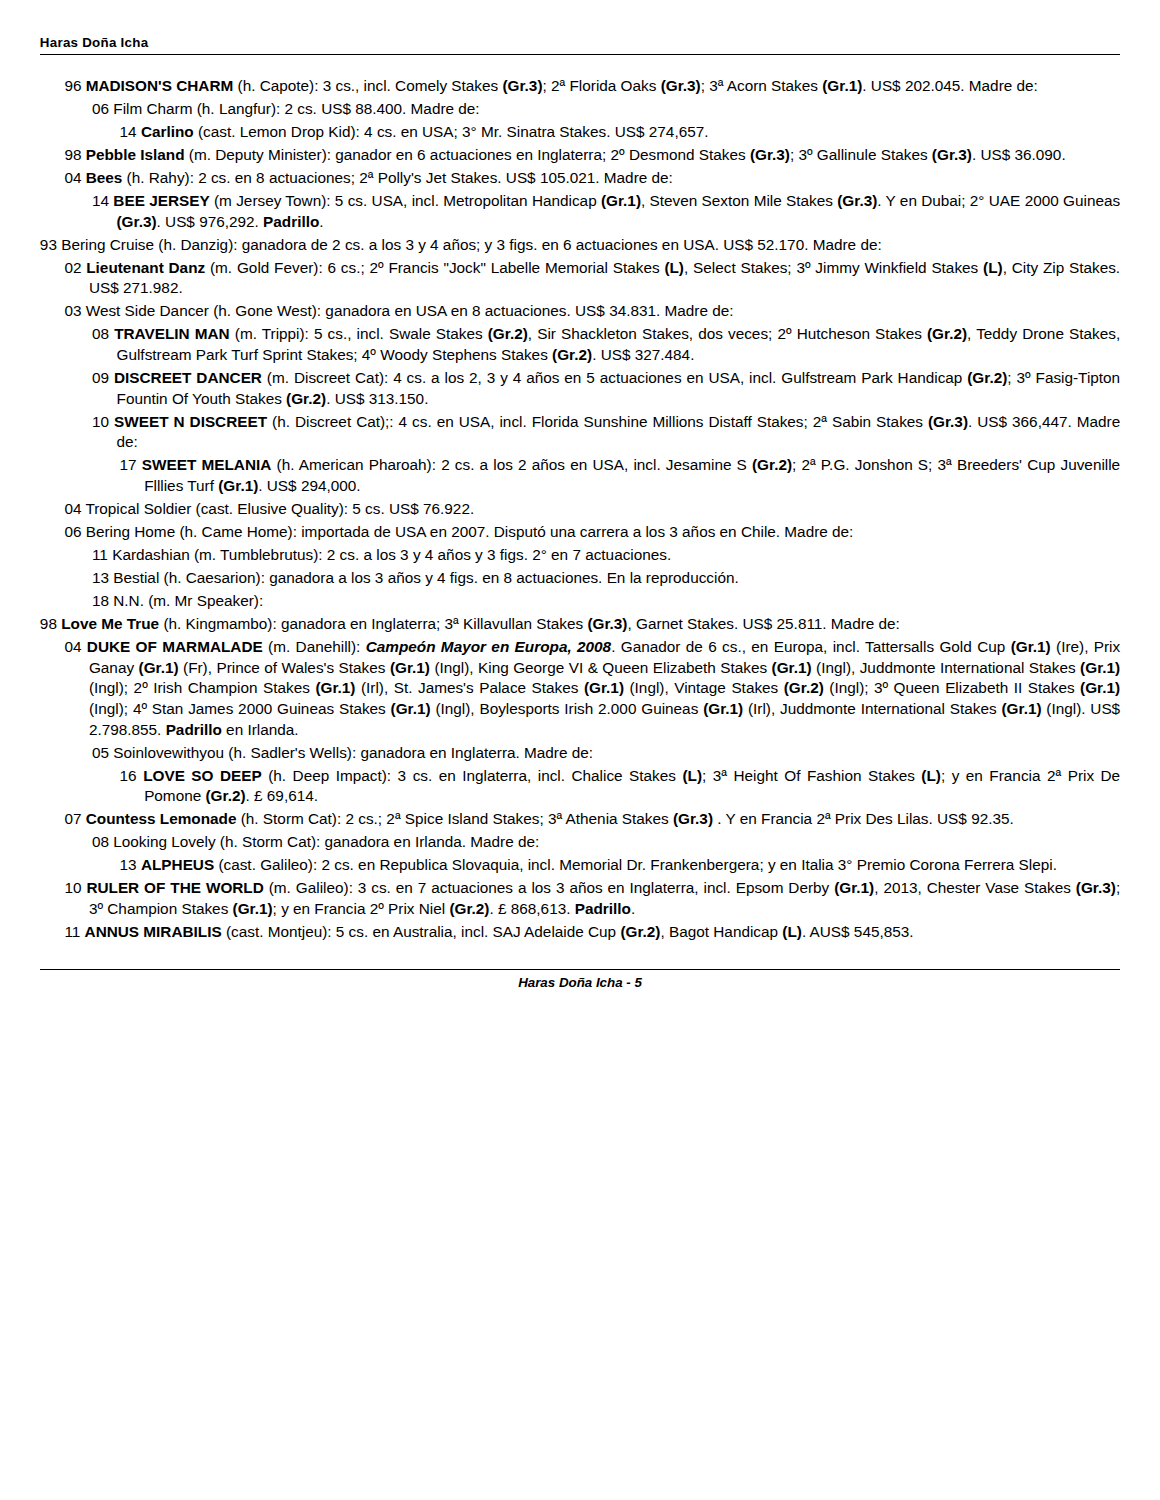Haras Doña Icha
96 MADISON'S CHARM (h. Capote): 3 cs., incl. Comely Stakes (Gr.3); 2ª Florida Oaks (Gr.3); 3ª Acorn Stakes (Gr.1). US$ 202.045. Madre de:
06 Film Charm (h. Langfur): 2 cs. US$ 88.400. Madre de:
14 Carlino (cast. Lemon Drop Kid): 4 cs. en USA; 3° Mr. Sinatra Stakes. US$ 274,657.
98 Pebble Island (m. Deputy Minister): ganador en 6 actuaciones en Inglaterra; 2º Desmond Stakes (Gr.3); 3º Gallinule Stakes (Gr.3). US$ 36.090.
04 Bees (h. Rahy): 2 cs. en 8 actuaciones; 2ª Polly's Jet Stakes. US$ 105.021. Madre de:
14 BEE JERSEY (m Jersey Town): 5 cs. USA, incl. Metropolitan Handicap (Gr.1), Steven Sexton Mile Stakes (Gr.3). Y en Dubai; 2° UAE 2000 Guineas (Gr.3). US$ 976,292. Padrillo.
93 Bering Cruise (h. Danzig): ganadora de 2 cs. a los 3 y 4 años; y 3 figs. en 6 actuaciones en USA. US$ 52.170. Madre de:
02 Lieutenant Danz (m. Gold Fever): 6 cs.; 2º Francis "Jock" Labelle Memorial Stakes (L), Select Stakes; 3º Jimmy Winkfield Stakes (L), City Zip Stakes. US$ 271.982.
03 West Side Dancer (h. Gone West): ganadora en USA en 8 actuaciones. US$ 34.831. Madre de:
08 TRAVELIN MAN (m. Trippi): 5 cs., incl. Swale Stakes (Gr.2), Sir Shackleton Stakes, dos veces; 2º Hutcheson Stakes (Gr.2), Teddy Drone Stakes, Gulfstream Park Turf Sprint Stakes; 4º Woody Stephens Stakes (Gr.2). US$ 327.484.
09 DISCREET DANCER (m. Discreet Cat): 4 cs. a los 2, 3 y 4 años en 5 actuaciones en USA, incl. Gulfstream Park Handicap (Gr.2); 3º Fasig-Tipton Fountin Of Youth Stakes (Gr.2). US$ 313.150.
10 SWEET N DISCREET (h. Discreet Cat);: 4 cs. en USA, incl. Florida Sunshine Millions Distaff Stakes; 2ª Sabin Stakes (Gr.3). US$ 366,447. Madre de:
17 SWEET MELANIA (h. American Pharoah): 2 cs. a los 2 años en USA, incl. Jesamine S (Gr.2); 2ª P.G. Jonshon S; 3ª Breeders' Cup Juvenille Flllies Turf (Gr.1). US$ 294,000.
04 Tropical Soldier (cast. Elusive Quality): 5 cs. US$ 76.922.
06 Bering Home (h. Came Home): importada de USA en 2007. Disputó una carrera a los 3 años en Chile. Madre de:
11 Kardashian (m. Tumblebrutus): 2 cs. a los 3 y 4 años y 3 figs. 2° en 7 actuaciones.
13 Bestial (h. Caesarion): ganadora a los 3 años y 4 figs. en 8 actuaciones. En la reproducción.
18 N.N. (m. Mr Speaker):
98 Love Me True (h. Kingmambo): ganadora en Inglaterra; 3ª Killavullan Stakes (Gr.3), Garnet Stakes. US$ 25.811. Madre de:
04 DUKE OF MARMALADE (m. Danehill): Campeón Mayor en Europa, 2008. Ganador de 6 cs., en Europa, incl. Tattersalls Gold Cup (Gr.1) (Ire), Prix Ganay (Gr.1) (Fr), Prince of Wales's Stakes (Gr.1) (Ingl), King George VI & Queen Elizabeth Stakes (Gr.1) (Ingl), Juddmonte International Stakes (Gr.1) (Ingl); 2º Irish Champion Stakes (Gr.1) (Irl), St. James's Palace Stakes (Gr.1) (Ingl), Vintage Stakes (Gr.2) (Ingl); 3º Queen Elizabeth II Stakes (Gr.1) (Ingl); 4º Stan James 2000 Guineas Stakes (Gr.1) (Ingl), Boylesports Irish 2.000 Guineas (Gr.1) (Irl), Juddmonte International Stakes (Gr.1) (Ingl). US$ 2.798.855. Padrillo en Irlanda.
05 Soinlovewithyou (h. Sadler's Wells): ganadora en Inglaterra. Madre de:
16 LOVE SO DEEP (h. Deep Impact): 3 cs. en Inglaterra, incl. Chalice Stakes (L); 3ª Height Of Fashion Stakes (L); y en Francia 2ª Prix De Pomone (Gr.2). £ 69,614.
07 Countess Lemonade (h. Storm Cat): 2 cs.; 2ª Spice Island Stakes; 3ª Athenia Stakes (Gr.3) . Y en Francia 2ª Prix Des Lilas. US$ 92.35.
08 Looking Lovely (h. Storm Cat): ganadora en Irlanda. Madre de:
13 ALPHEUS (cast. Galileo): 2 cs. en Republica Slovaquia, incl. Memorial Dr. Frankenbergera; y en Italia 3° Premio Corona Ferrera Slepi.
10 RULER OF THE WORLD (m. Galileo): 3 cs. en 7 actuaciones a los 3 años en Inglaterra, incl. Epsom Derby (Gr.1), 2013, Chester Vase Stakes (Gr.3); 3º Champion Stakes (Gr.1); y en Francia 2º Prix Niel (Gr.2). £ 868,613. Padrillo.
11 ANNUS MIRABILIS (cast. Montjeu): 5 cs. en Australia, incl. SAJ Adelaide Cup (Gr.2), Bagot Handicap (L). AUS$ 545,853.
Haras Doña Icha - 5